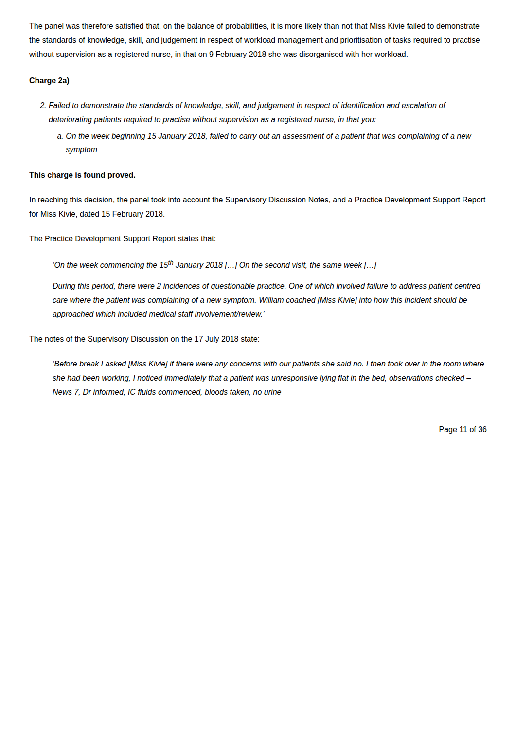The panel was therefore satisfied that, on the balance of probabilities, it is more likely than not that Miss Kivie failed to demonstrate the standards of knowledge, skill, and judgement in respect of workload management and prioritisation of tasks required to practise without supervision as a registered nurse, in that on 9 February 2018 she was disorganised with her workload.
Charge 2a)
Failed to demonstrate the standards of knowledge, skill, and judgement in respect of identification and escalation of deteriorating patients required to practise without supervision as a registered nurse, in that you:
On the week beginning 15 January 2018, failed to carry out an assessment of a patient that was complaining of a new symptom
This charge is found proved.
In reaching this decision, the panel took into account the Supervisory Discussion Notes, and a Practice Development Support Report for Miss Kivie, dated 15 February 2018.
The Practice Development Support Report states that:
‘On the week commencing the 15th January 2018 […] On the second visit, the same week […]
During this period, there were 2 incidences of questionable practice. One of which involved failure to address patient centred care where the patient was complaining of a new symptom. William coached [Miss Kivie] into how this incident should be approached which included medical staff involvement/review.’
The notes of the Supervisory Discussion on the 17 July 2018 state:
‘Before break I asked [Miss Kivie] if there were any concerns with our patients she said no. I then took over in the room where she had been working, I noticed immediately that a patient was unresponsive lying flat in the bed, observations checked – News 7, Dr informed, IC fluids commenced, bloods taken, no urine
Page 11 of 36